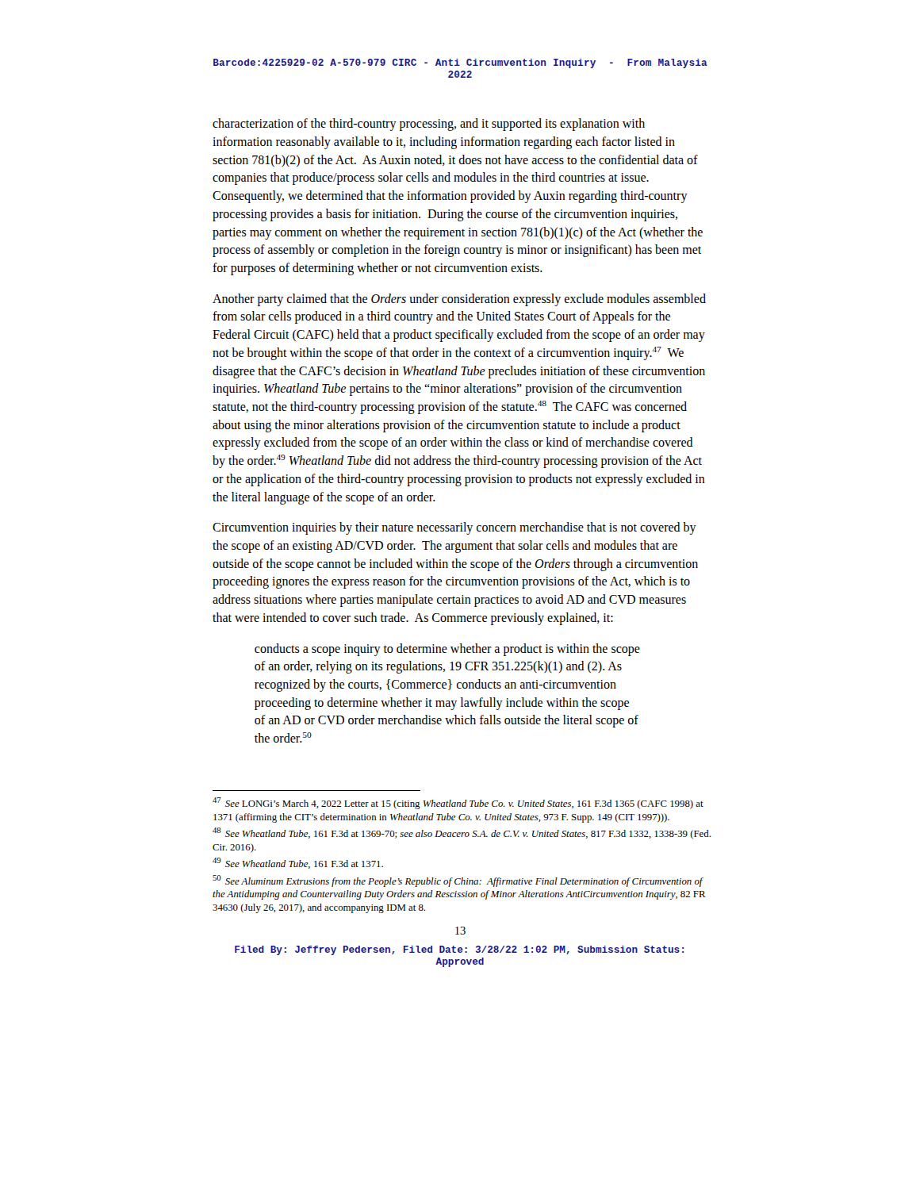Barcode:4225929-02 A-570-979 CIRC - Anti Circumvention Inquiry - From Malaysia 2022
characterization of the third-country processing, and it supported its explanation with information reasonably available to it, including information regarding each factor listed in section 781(b)(2) of the Act. As Auxin noted, it does not have access to the confidential data of companies that produce/process solar cells and modules in the third countries at issue. Consequently, we determined that the information provided by Auxin regarding third-country processing provides a basis for initiation. During the course of the circumvention inquiries, parties may comment on whether the requirement in section 781(b)(1)(c) of the Act (whether the process of assembly or completion in the foreign country is minor or insignificant) has been met for purposes of determining whether or not circumvention exists.
Another party claimed that the Orders under consideration expressly exclude modules assembled from solar cells produced in a third country and the United States Court of Appeals for the Federal Circuit (CAFC) held that a product specifically excluded from the scope of an order may not be brought within the scope of that order in the context of a circumvention inquiry.47 We disagree that the CAFC’s decision in Wheatland Tube precludes initiation of these circumvention inquiries. Wheatland Tube pertains to the “minor alterations” provision of the circumvention statute, not the third-country processing provision of the statute.48 The CAFC was concerned about using the minor alterations provision of the circumvention statute to include a product expressly excluded from the scope of an order within the class or kind of merchandise covered by the order.49 Wheatland Tube did not address the third-country processing provision of the Act or the application of the third-country processing provision to products not expressly excluded in the literal language of the scope of an order.
Circumvention inquiries by their nature necessarily concern merchandise that is not covered by the scope of an existing AD/CVD order. The argument that solar cells and modules that are outside of the scope cannot be included within the scope of the Orders through a circumvention proceeding ignores the express reason for the circumvention provisions of the Act, which is to address situations where parties manipulate certain practices to avoid AD and CVD measures that were intended to cover such trade. As Commerce previously explained, it:
conducts a scope inquiry to determine whether a product is within the scope of an order, relying on its regulations, 19 CFR 351.225(k)(1) and (2). As recognized by the courts, {Commerce} conducts an anti-circumvention proceeding to determine whether it may lawfully include within the scope of an AD or CVD order merchandise which falls outside the literal scope of the order.50
47 See LONGi’s March 4, 2022 Letter at 15 (citing Wheatland Tube Co. v. United States, 161 F.3d 1365 (CAFC 1998) at 1371 (affirming the CIT’s determination in Wheatland Tube Co. v. United States, 973 F. Supp. 149 (CIT 1997))).
48 See Wheatland Tube, 161 F.3d at 1369-70; see also Deacero S.A. de C.V. v. United States, 817 F.3d 1332, 1338-39 (Fed. Cir. 2016).
49 See Wheatland Tube, 161 F.3d at 1371.
50 See Aluminum Extrusions from the People’s Republic of China: Affirmative Final Determination of Circumvention of the Antidumping and Countervailing Duty Orders and Rescission of Minor Alterations AntiCircumvention Inquiry, 82 FR 34630 (July 26, 2017), and accompanying IDM at 8.
13
Filed By: Jeffrey Pedersen, Filed Date: 3/28/22 1:02 PM, Submission Status: Approved